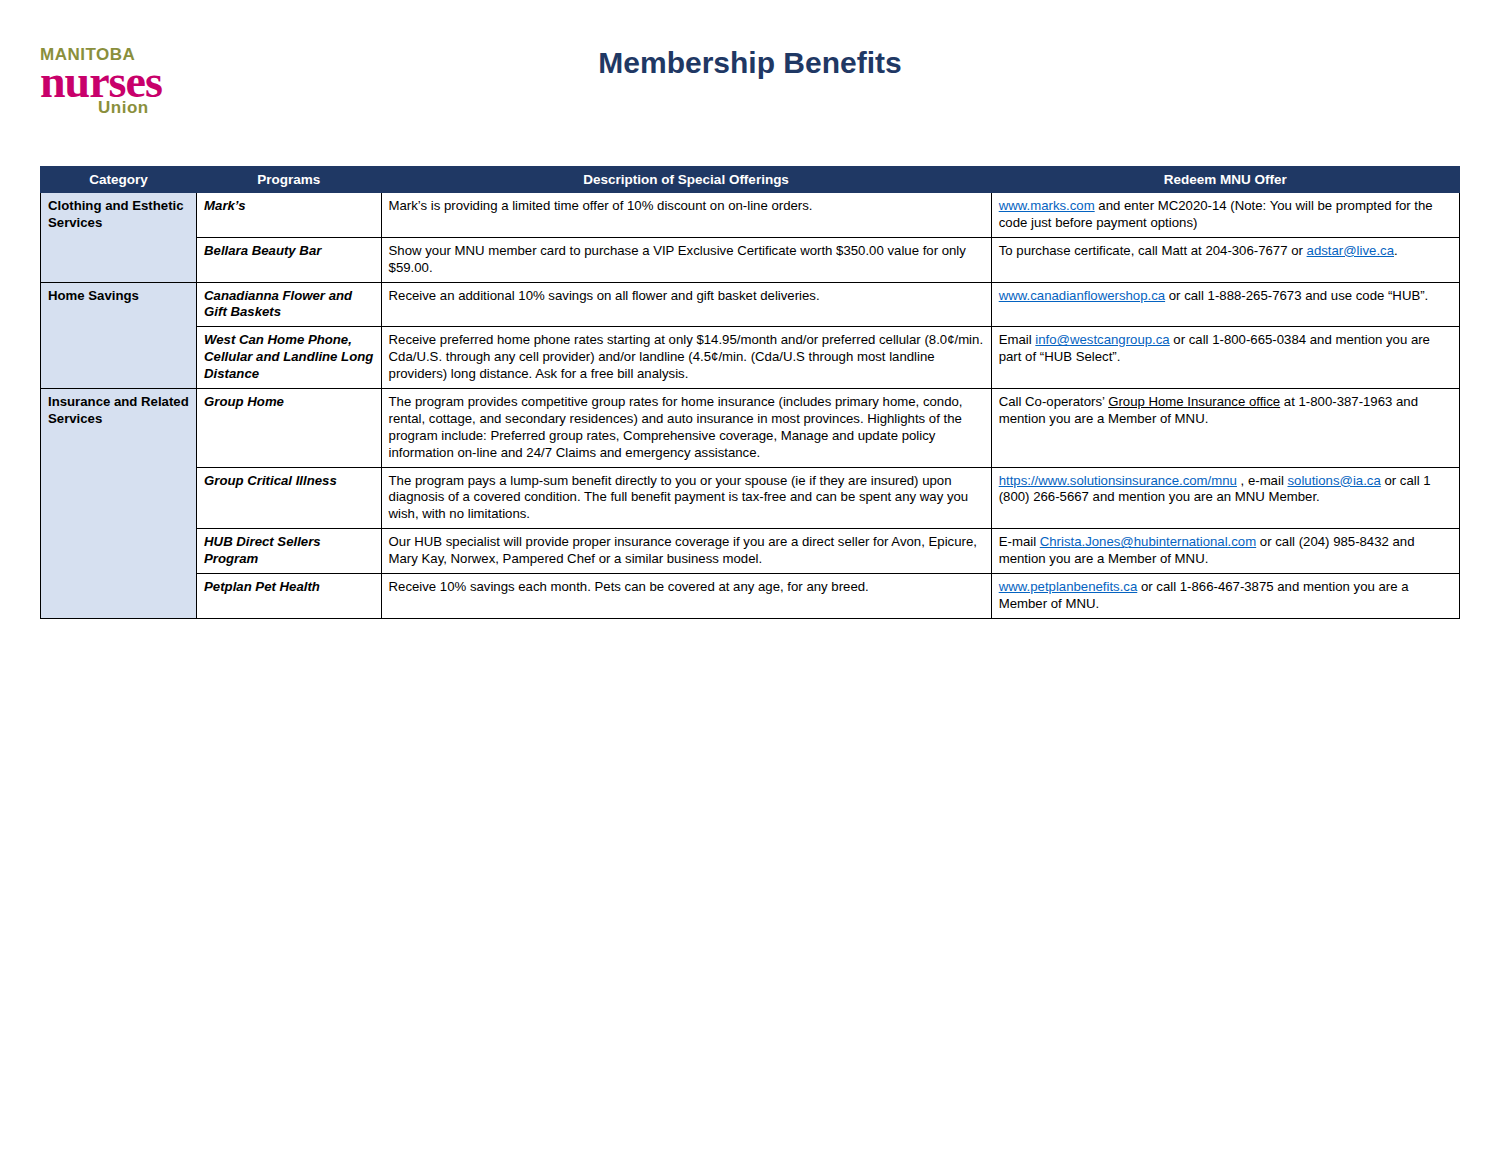MANITOBA
nurses
Union
Membership Benefits
| Category | Programs | Description of Special Offerings | Redeem MNU Offer |
| --- | --- | --- | --- |
| Clothing and Esthetic Services | Mark’s | Mark’s is providing a limited time offer of 10% discount on on-line orders. | www.marks.com and enter MC2020-14 (Note: You will be prompted for the code just before payment options) |
| Bellara Beauty Bar | Show your MNU member card to purchase a VIP Exclusive Certificate worth $350.00 value for only $59.00. | To purchase certificate, call Matt at 204-306-7677 or adstar@live.ca . |
| Home Savings | Canadianna Flower and Gift Baskets | Receive an additional 10% savings on all flower and gift basket deliveries. | www.canadianflowershop.ca or call 1-888-265-7673 and use code “HUB”. |
| West Can Home Phone, Cellular and Landline Long Distance | Receive preferred home phone rates starting at only $14.95/month and/or preferred cellular (8.0¢/min. Cda/U.S. through any cell provider) and/or landline (4.5¢/min. (Cda/U.S through most landline providers) long distance. Ask for a free bill analysis. | Email info@westcangroup.ca or call 1-800-665-0384 and mention you are part of “HUB Select”. |
| Insurance and Related Services | Group Home | The program provides competitive group rates for home insurance (includes primary home, condo, rental, cottage, and secondary residences) and auto insurance in most provinces. Highlights of the program include: Preferred group rates, Comprehensive coverage, Manage and update policy information on-line and 24/7 Claims and emergency assistance. | Call Co-operators’ Group Home Insurance office at 1-800-387-1963 and mention you are a Member of MNU. |
| Group Critical Illness | The program pays a lump-sum benefit directly to you or your spouse (ie if they are insured) upon diagnosis of a covered condition. The full benefit payment is tax-free and can be spent any way you wish, with no limitations. | https://www.solutionsinsurance.com/mnu , e-mail solutions@ia.ca or call 1 (800) 266-5667 and mention you are an MNU Member. |
| HUB Direct Sellers Program | Our HUB specialist will provide proper insurance coverage if you are a direct seller for Avon, Epicure, Mary Kay, Norwex, Pampered Chef or a similar business model. | E-mail Christa.Jones@hubinternational.com or call (204) 985-8432 and mention you are a Member of MNU. |
| Petplan Pet Health | Receive 10% savings each month. Pets can be covered at any age, for any breed. | www.petplanbenefits.ca or call 1-866-467-3875 and mention you are a Member of MNU. |